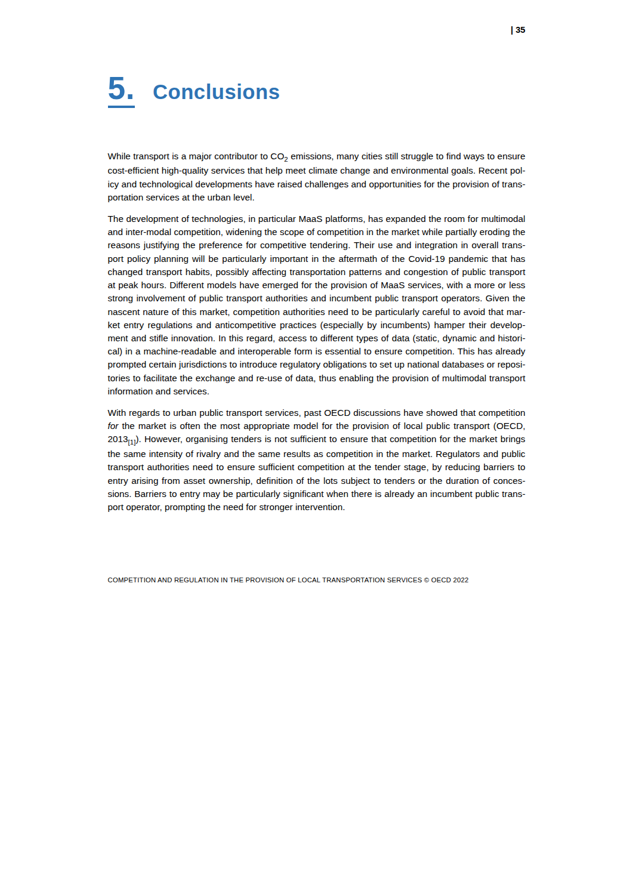| 35
5. Conclusions
While transport is a major contributor to CO2 emissions, many cities still struggle to find ways to ensure cost-efficient high-quality services that help meet climate change and environmental goals. Recent policy and technological developments have raised challenges and opportunities for the provision of transportation services at the urban level.
The development of technologies, in particular MaaS platforms, has expanded the room for multimodal and inter-modal competition, widening the scope of competition in the market while partially eroding the reasons justifying the preference for competitive tendering. Their use and integration in overall transport policy planning will be particularly important in the aftermath of the Covid-19 pandemic that has changed transport habits, possibly affecting transportation patterns and congestion of public transport at peak hours. Different models have emerged for the provision of MaaS services, with a more or less strong involvement of public transport authorities and incumbent public transport operators. Given the nascent nature of this market, competition authorities need to be particularly careful to avoid that market entry regulations and anticompetitive practices (especially by incumbents) hamper their development and stifle innovation. In this regard, access to different types of data (static, dynamic and historical) in a machine-readable and interoperable form is essential to ensure competition. This has already prompted certain jurisdictions to introduce regulatory obligations to set up national databases or repositories to facilitate the exchange and re-use of data, thus enabling the provision of multimodal transport information and services.
With regards to urban public transport services, past OECD discussions have showed that competition for the market is often the most appropriate model for the provision of local public transport (OECD, 2013[1]). However, organising tenders is not sufficient to ensure that competition for the market brings the same intensity of rivalry and the same results as competition in the market. Regulators and public transport authorities need to ensure sufficient competition at the tender stage, by reducing barriers to entry arising from asset ownership, definition of the lots subject to tenders or the duration of concessions. Barriers to entry may be particularly significant when there is already an incumbent public transport operator, prompting the need for stronger intervention.
COMPETITION AND REGULATION IN THE PROVISION OF LOCAL TRANSPORTATION SERVICES © OECD 2022